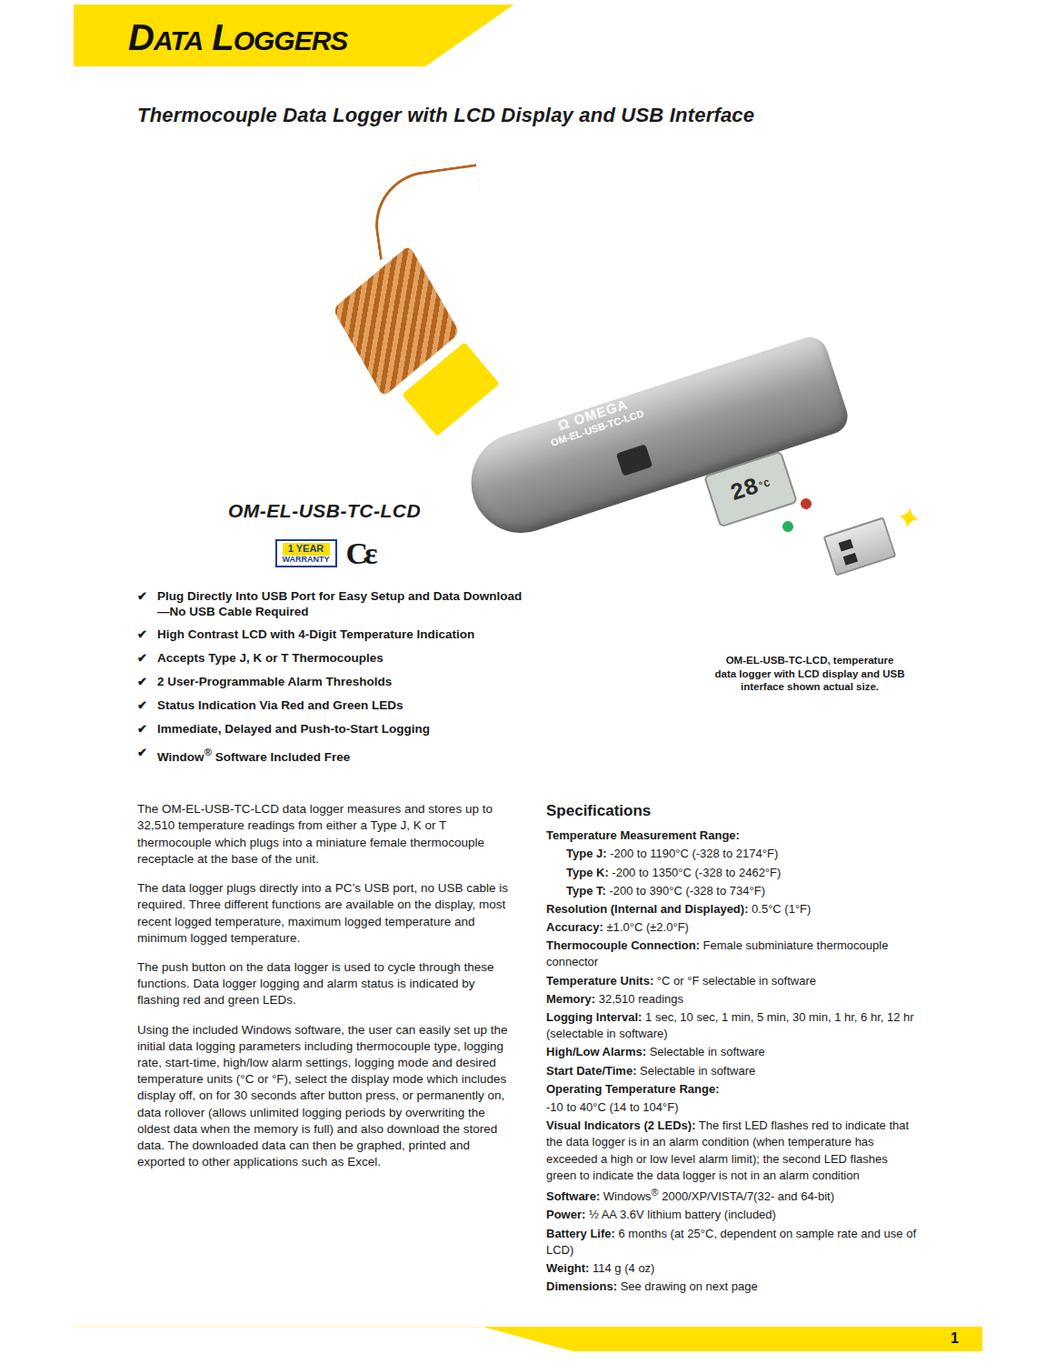DATA LOGGERS
Thermocouple Data Logger with LCD Display and USB Interface
Ω OMEGA
OM-EL-USB-TC-LCD
28°C
✦
OM-EL-USB-TC-LCD
1 YEARWARRANTY
Cε
OM-EL-USB-TC-LCD, temperature
data logger with LCD display and USB
interface shown actual size.
Plug Directly Into USB Port for Easy Setup and Data Download—No USB Cable Required
High Contrast LCD with 4-Digit Temperature Indication
Accepts Type J, K or T Thermocouples
2 User-Programmable Alarm Thresholds
Status Indication Via Red and Green LEDs
Immediate, Delayed and Push-to-Start Logging
Window® Software Included Free
The OM-EL-USB-TC-LCD data logger measures and stores up to 32,510 temperature readings from either a Type J, K or T thermocouple which plugs into a miniature female thermocouple receptacle at the base of the unit.
The data logger plugs directly into a PC’s USB port, no USB cable is required. Three different functions are available on the display, most recent logged temperature, maximum logged temperature and minimum logged temperature.
The push button on the data logger is used to cycle through these functions. Data logger logging and alarm status is indicated by flashing red and green LEDs.
Using the included Windows software, the user can easily set up the initial data logging parameters including thermocouple type, logging rate, start-time, high/low alarm settings, logging mode and desired temperature units (°C or °F), select the display mode which includes display off, on for 30 seconds after button press, or permanently on, data rollover (allows unlimited logging periods by overwriting the oldest data when the memory is full) and also download the stored data. The downloaded data can then be graphed, printed and exported to other applications such as Excel.
Specifications
Temperature Measurement Range:
Type J: -200 to 1190°C (-328 to 2174°F)
Type K: -200 to 1350°C (-328 to 2462°F)
Type T: -200 to 390°C (-328 to 734°F)
Resolution (Internal and Displayed): 0.5°C (1°F)
Accuracy: ±1.0°C (±2.0°F)
Thermocouple Connection: Female subminiature thermocouple connector
Temperature Units: °C or °F selectable in software
Memory: 32,510 readings
Logging Interval: 1 sec, 10 sec, 1 min, 5 min, 30 min, 1 hr, 6 hr, 12 hr (selectable in software)
High/Low Alarms: Selectable in software
Start Date/Time: Selectable in software
Operating Temperature Range:
-10 to 40°C (14 to 104°F)
Visual Indicators (2 LEDs): The first LED flashes red to indicate that the data logger is in an alarm condition (when temperature has exceeded a high or low level alarm limit); the second LED flashes green to indicate the data logger is not in an alarm condition
Software: Windows® 2000/XP/VISTA/7(32- and 64-bit)
Power: ½ AA 3.6V lithium battery (included)
Battery Life: 6 months (at 25°C, dependent on sample rate and use of LCD)
Weight: 114 g (4 oz)
Dimensions: See drawing on next page
1